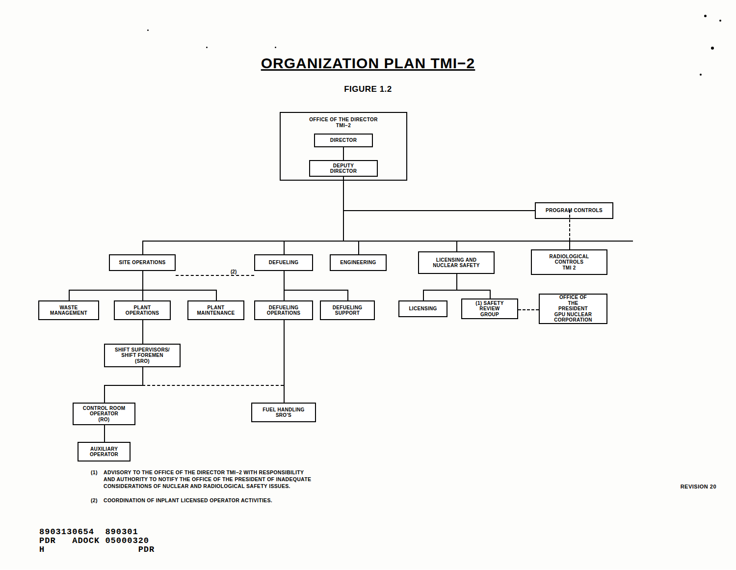ORGANIZATION PLAN TMI−2
FIGURE 1.2
OFFICE OF THE DIRECTOR
TMI−2
DIRECTOR
DEPUTY
DIRECTOR
PROGRAM CONTROLS
SITE OPERATIONS
DEFUELING
ENGINEERING
LICENSING AND
NUCLEAR SAFETY
RADIOLOGICAL
CONTROLS
TMI 2
(2)
WASTE
MANAGEMENT
PLANT
OPERATIONS
PLANT
MAINTENANCE
SHIFT SUPERVISORS/
SHIFT FOREMEN
(SRO)
CONTROL ROOM
OPERATOR
(RO)
AUXILIARY
OPERATOR
DEFUELING
OPERATIONS
DEFUELING
SUPPORT
FUEL HANDLING
SRO'S
LICENSING
(1) SAFETY
REVIEW
GROUP
OFFICE OF
THE
PRESIDENT
GPU NUCLEAR
CORPORATION
(1) ADVISORY TO THE OFFICE OF THE DIRECTOR TMI−2 WITH RESPONSIBILITY
AND AUTHORITY TO NOTIFY THE OFFICE OF THE PRESIDENT OF INADEQUATE
CONSIDERATIONS OF NUCLEAR AND RADIOLOGICAL SAFETY ISSUES.
(2) COORDINATION OF INPLANT LICENSED OPERATOR ACTIVITIES.
REVISION 20
8903130654 890301
PDR ADOCK 05000320
H PDR